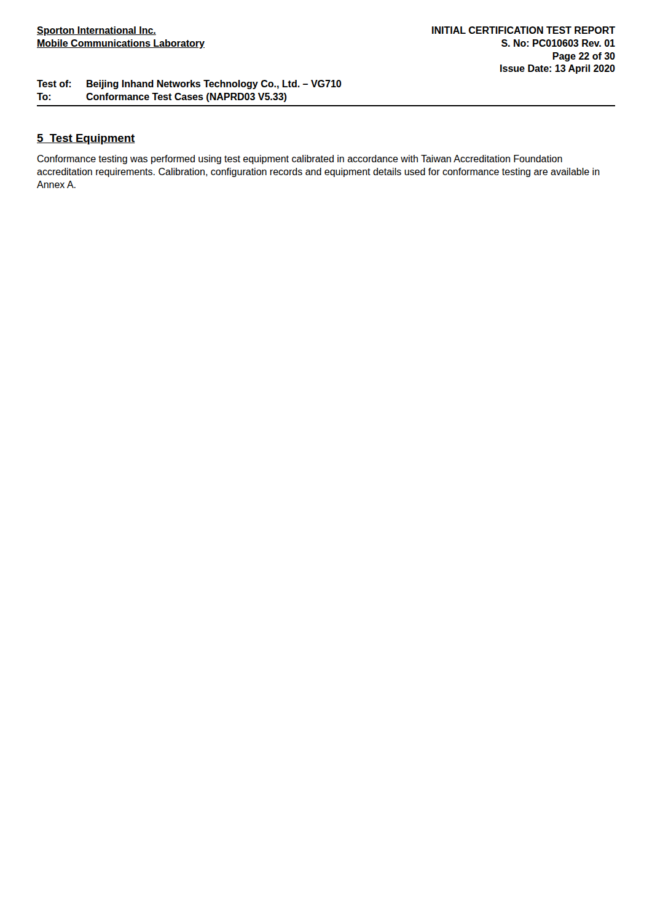Sporton International Inc.
Mobile Communications Laboratory
INITIAL CERTIFICATION TEST REPORT
S. No: PC010603 Rev. 01
Page 22 of 30
Issue Date: 13 April 2020
| Test of: | Beijing Inhand Networks Technology Co., Ltd. – VG710 |
| To: | Conformance Test Cases (NAPRD03 V5.33) |
5 Test Equipment
Conformance testing was performed using test equipment calibrated in accordance with Taiwan Accreditation Foundation accreditation requirements. Calibration, configuration records and equipment details used for conformance testing are available in Annex A.